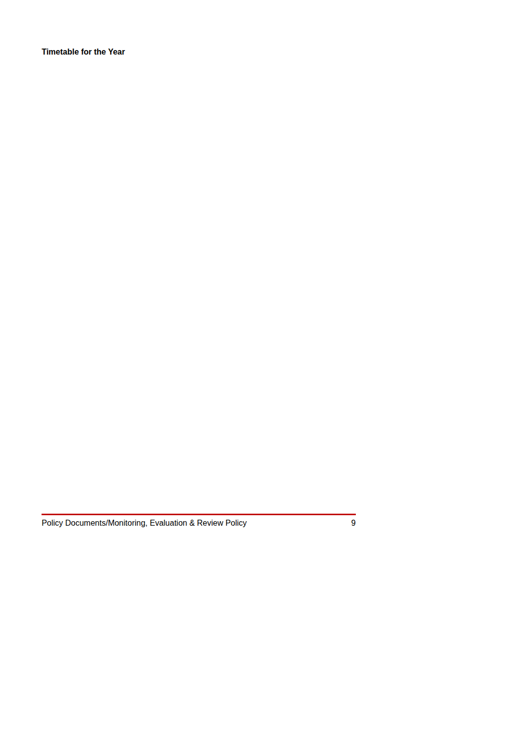Timetable for the Year
Policy Documents/Monitoring, Evaluation & Review Policy 9